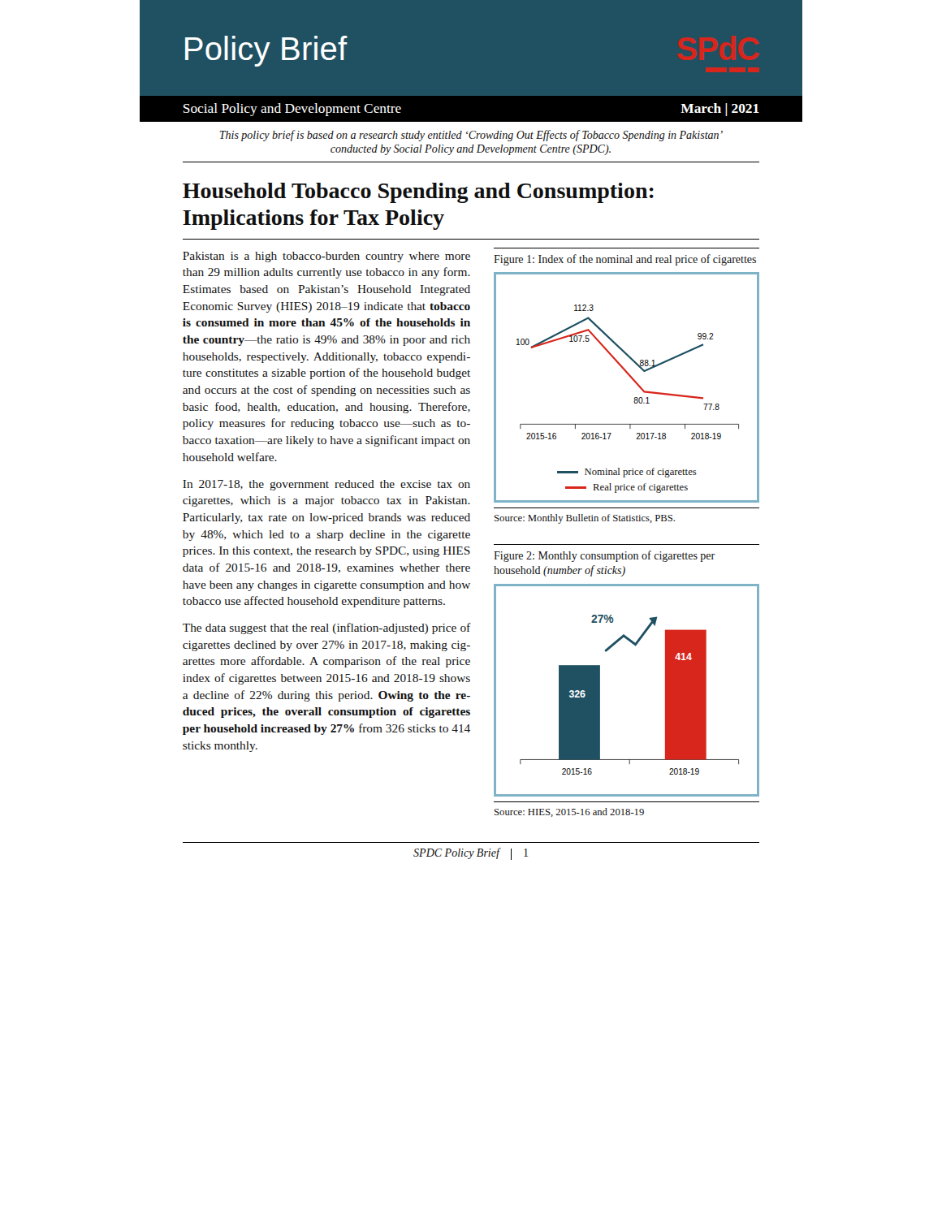Policy Brief
SPdC
Social Policy and Development Centre
March | 2021
This policy brief is based on a research study entitled ‘Crowding Out Effects of Tobacco Spending in Pakistan’ conducted by Social Policy and Development Centre (SPDC).
Household Tobacco Spending and Consumption:
Implications for Tax Policy
Pakistan is a high tobacco-burden country where more than 29 million adults currently use tobacco in any form. Estimates based on Pakistan’s Household Integrated Economic Survey (HIES) 2018–19 indicate that tobacco is consumed in more than 45% of the households in the country—the ratio is 49% and 38% in poor and rich households, respectively. Additionally, tobacco expenditure constitutes a sizable portion of the household budget and occurs at the cost of spending on necessities such as basic food, health, education, and housing. Therefore, policy measures for reducing tobacco use—such as tobacco taxation—are likely to have a significant impact on household welfare.
In 2017-18, the government reduced the excise tax on cigarettes, which is a major tobacco tax in Pakistan. Particularly, tax rate on low-priced brands was reduced by 48%, which led to a sharp decline in the cigarette prices. In this context, the research by SPDC, using HIES data of 2015-16 and 2018-19, examines whether there have been any changes in cigarette consumption and how tobacco use affected household expenditure patterns.
The data suggest that the real (inflation-adjusted) price of cigarettes declined by over 27% in 2017-18, making cigarettes more affordable. A comparison of the real price index of cigarettes between 2015-16 and 2018-19 shows a decline of 22% during this period. Owing to the reduced prices, the overall consumption of cigarettes per household increased by 27% from 326 sticks to 414 sticks monthly.
Figure 1: Index of the nominal and real price of cigarettes
100 112.3 88.1 99.2 107.5 80.1 77.8 2015-16 2016-17 2017-18 2018-19
Nominal price of cigarettes
Real price of cigarettes
Source: Monthly Bulletin of Statistics, PBS.
Figure 2: Monthly consumption of cigarettes per household (number of sticks)
326 414 27% 2015-16 2018-19
Source: HIES, 2015-16 and 2018-19
SPDC Policy Brief 1